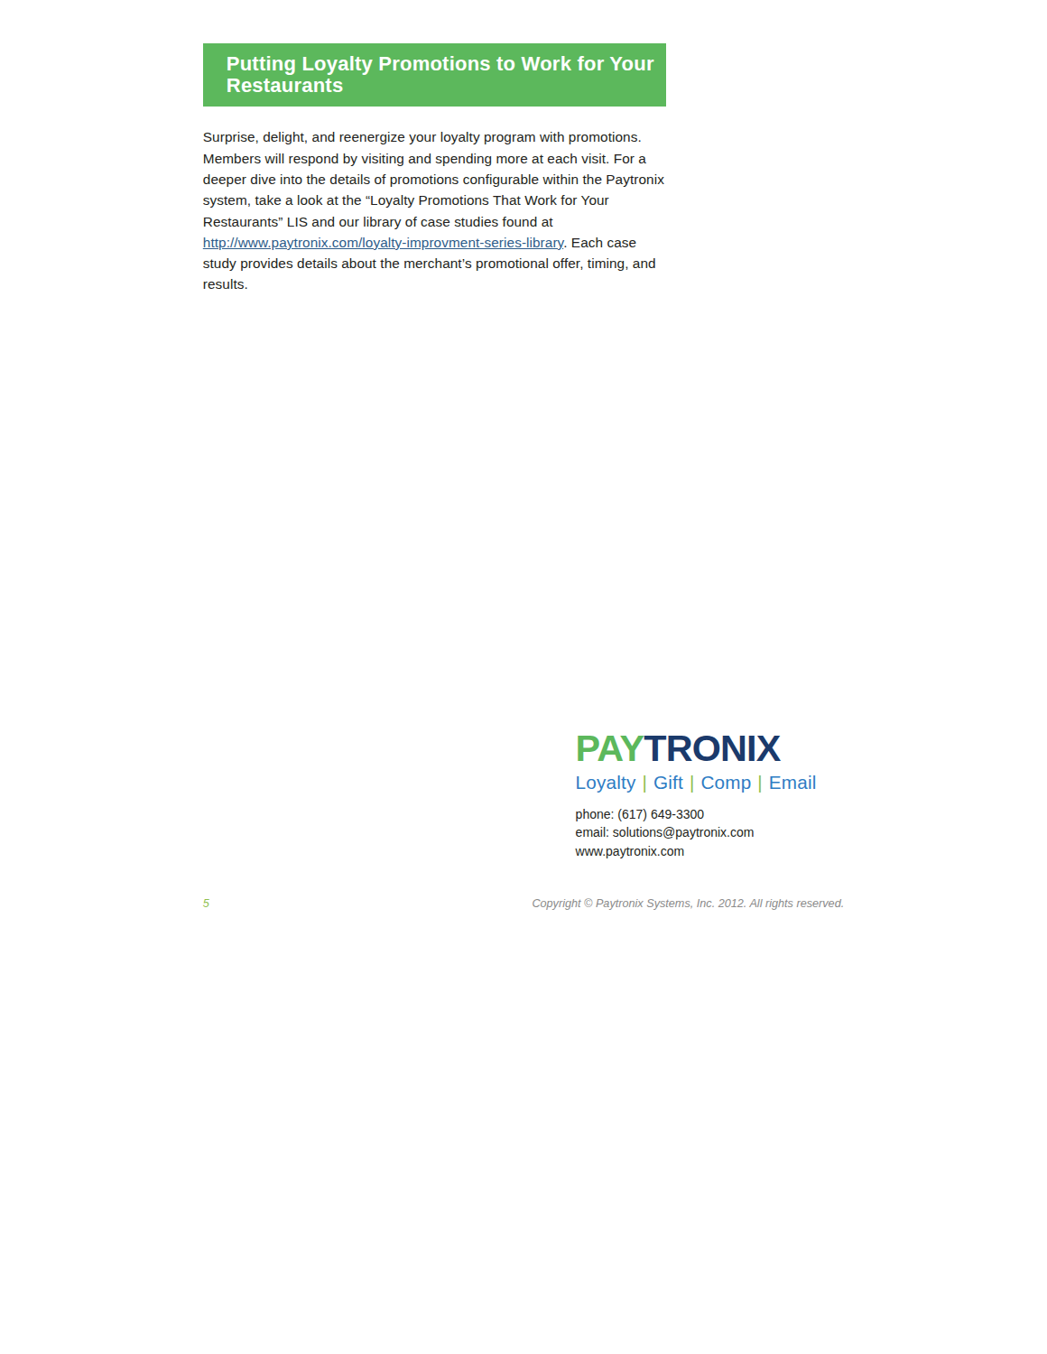Putting Loyalty Promotions to Work for Your Restaurants
Surprise, delight, and reenergize your loyalty program with promotions. Members will respond by visiting and spending more at each visit. For a deeper dive into the details of promotions configurable within the Paytronix system, take a look at the “Loyalty Promotions That Work for Your Restaurants” LIS and our library of case studies found at http://www.paytronix.com/loyalty-improvment-series-library. Each case study provides details about the merchant’s promotional offer, timing, and results.
PAY TRONIX
Loyalty | Gift | Comp | Email
phone: (617) 649-3300
email: solutions@paytronix.com
www.paytronix.com
5 Copyright © Paytronix Systems, Inc. 2012. All rights reserved.